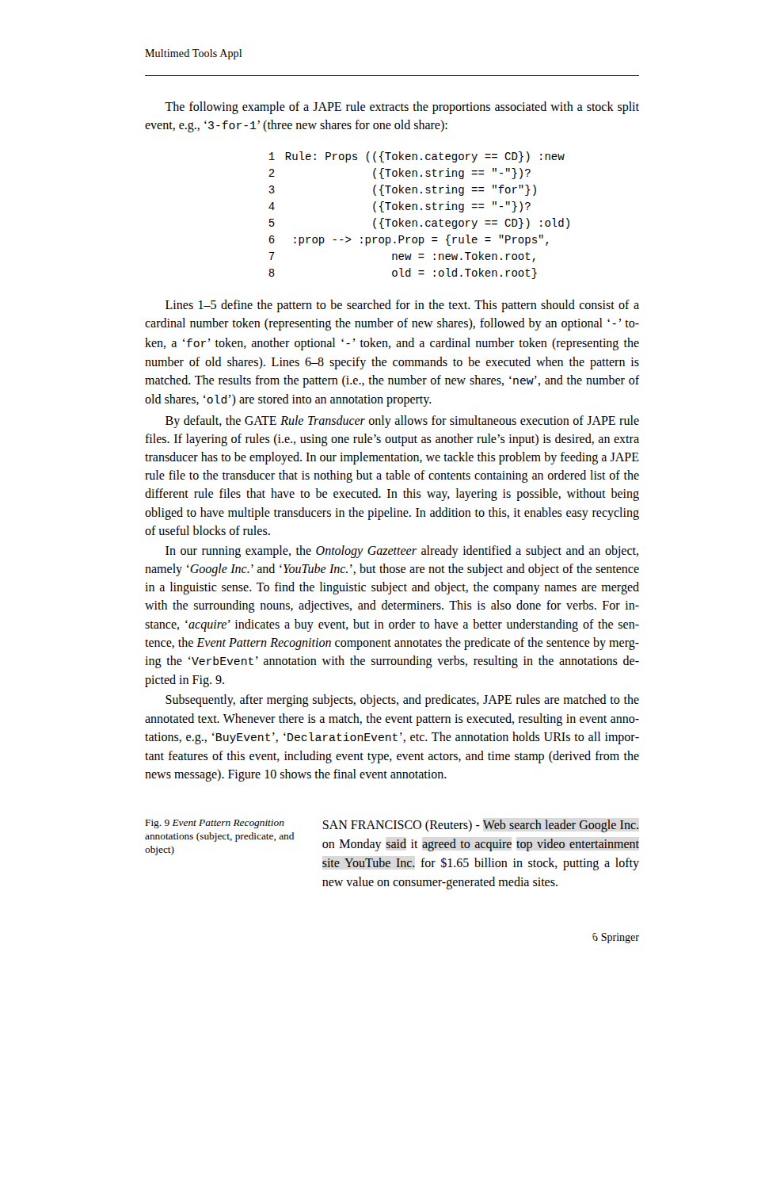Multimed Tools Appl
The following example of a JAPE rule extracts the proportions associated with a stock split event, e.g., ‘3-for-1’ (three new shares for one old share):
1 Rule: Props (({Token.category == CD}) :new 2 ({Token.string == "-"})? 3 ({Token.string == "for"}) 4 ({Token.string == "-"})? 5 ({Token.category == CD}) :old) 6 :prop --> :prop.Prop = {rule = "Props", 7 new = :new.Token.root, 8 old = :old.Token.root}
Lines 1–5 define the pattern to be searched for in the text. This pattern should consist of a cardinal number token (representing the number of new shares), followed by an optional ‘-’ token, a ‘for’ token, another optional ‘-’ token, and a cardinal number token (representing the number of old shares). Lines 6–8 specify the commands to be executed when the pattern is matched. The results from the pattern (i.e., the number of new shares, ‘new’, and the number of old shares, ‘old’) are stored into an annotation property.
By default, the GATE Rule Transducer only allows for simultaneous execution of JAPE rule files. If layering of rules (i.e., using one rule’s output as another rule’s input) is desired, an extra transducer has to be employed. In our implementation, we tackle this problem by feeding a JAPE rule file to the transducer that is nothing but a table of contents containing an ordered list of the different rule files that have to be executed. In this way, layering is possible, without being obliged to have multiple transducers in the pipeline. In addition to this, it enables easy recycling of useful blocks of rules.
In our running example, the Ontology Gazetteer already identified a subject and an object, namely ‘Google Inc.’ and ‘YouTube Inc.’, but those are not the subject and object of the sentence in a linguistic sense. To find the linguistic subject and object, the company names are merged with the surrounding nouns, adjectives, and determiners. This is also done for verbs. For instance, ‘acquire’ indicates a buy event, but in order to have a better understanding of the sentence, the Event Pattern Recognition component annotates the predicate of the sentence by merging the ‘VerbEvent’ annotation with the surrounding verbs, resulting in the annotations depicted in Fig. 9.
Subsequently, after merging subjects, objects, and predicates, JAPE rules are matched to the annotated text. Whenever there is a match, the event pattern is executed, resulting in event annotations, e.g., ‘BuyEvent’, ‘DeclarationEvent’, etc. The annotation holds URIs to all important features of this event, including event type, event actors, and time stamp (derived from the news message). Figure 10 shows the final event annotation.
Fig. 9 Event Pattern Recognition annotations (subject, predicate, and object)
SAN FRANCISCO (Reuters) - Web search leader Google Inc. on Monday said it agreed to acquire top video entertainment site YouTube Inc. for $1.65 billion in stock, putting a lofty new value on consumer-generated media sites.
∂Springer